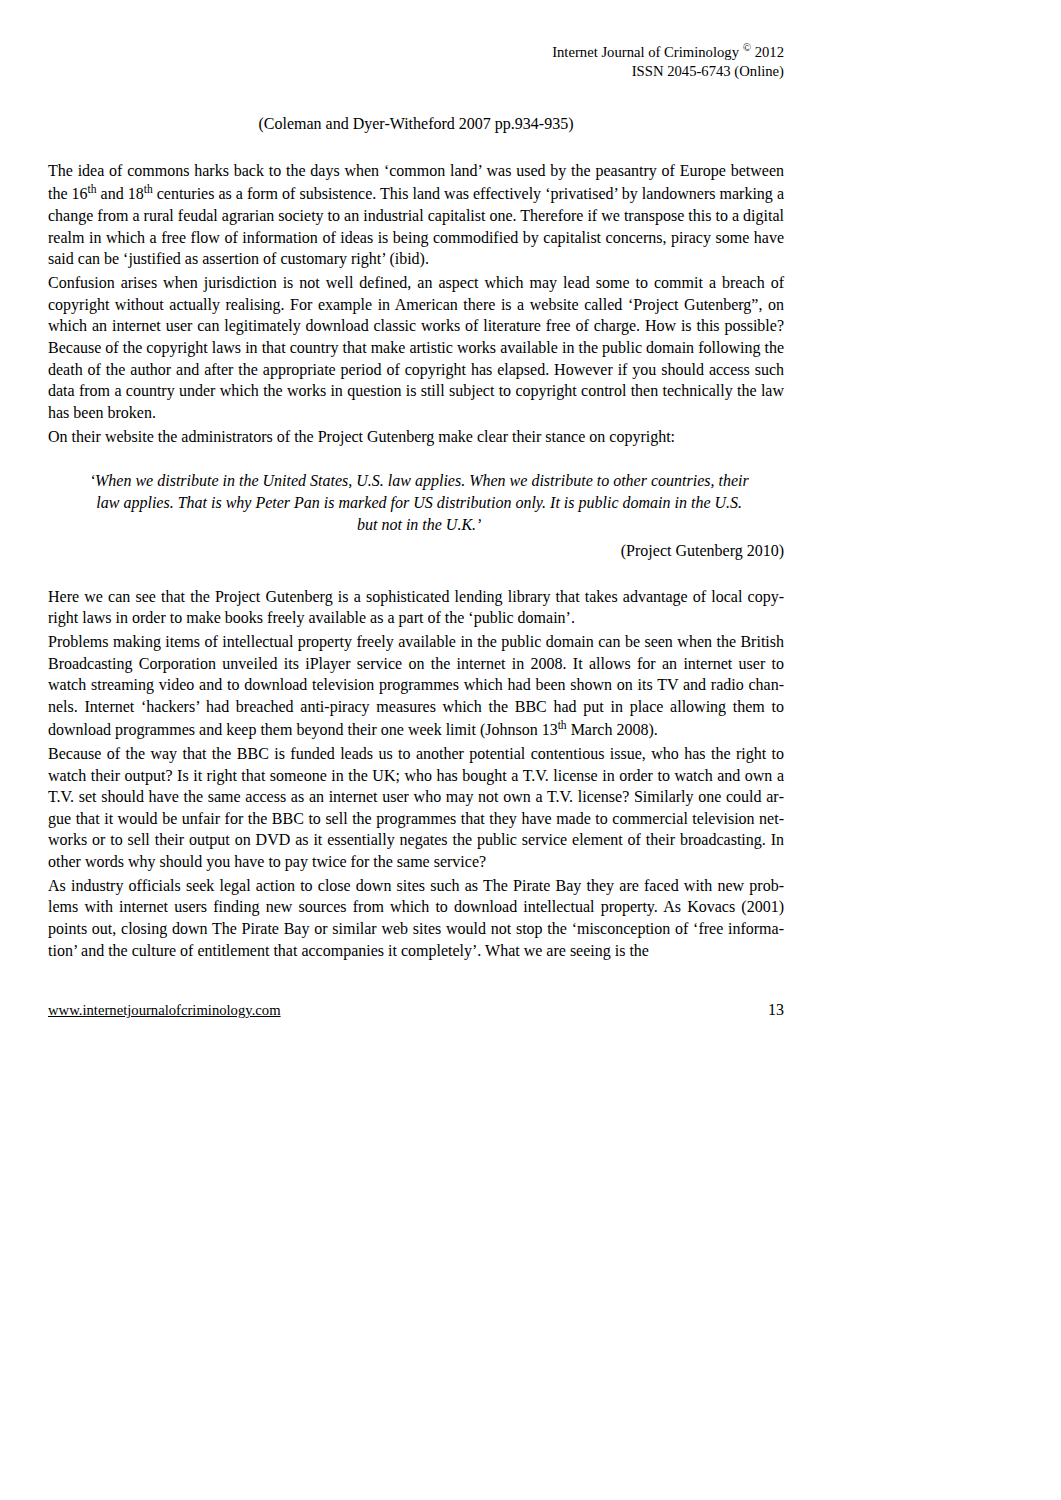Internet Journal of Criminology © 2012
ISSN 2045-6743 (Online)
(Coleman and Dyer-Witheford 2007 pp.934-935)
The idea of commons harks back to the days when ‘common land’ was used by the peasantry of Europe between the 16th and 18th centuries as a form of subsistence. This land was effectively ‘privatised’ by landowners marking a change from a rural feudal agrarian society to an industrial capitalist one. Therefore if we transpose this to a digital realm in which a free flow of information of ideas is being commodified by capitalist concerns, piracy some have said can be ‘justified as assertion of customary right’ (ibid).
Confusion arises when jurisdiction is not well defined, an aspect which may lead some to commit a breach of copyright without actually realising. For example in American there is a website called ‘Project Gutenberg”, on which an internet user can legitimately download classic works of literature free of charge. How is this possible? Because of the copyright laws in that country that make artistic works available in the public domain following the death of the author and after the appropriate period of copyright has elapsed. However if you should access such data from a country under which the works in question is still subject to copyright control then technically the law has been broken.
On their website the administrators of the Project Gutenberg make clear their stance on copyright:
‘When we distribute in the United States, U.S. law applies. When we distribute to other countries, their law applies. That is why Peter Pan is marked for US distribution only. It is public domain in the U.S. but not in the U.K.’
(Project Gutenberg 2010)
Here we can see that the Project Gutenberg is a sophisticated lending library that takes advantage of local copyright laws in order to make books freely available as a part of the ‘public domain’.
Problems making items of intellectual property freely available in the public domain can be seen when the British Broadcasting Corporation unveiled its iPlayer service on the internet in 2008. It allows for an internet user to watch streaming video and to download television programmes which had been shown on its TV and radio channels. Internet ‘hackers’ had breached anti-piracy measures which the BBC had put in place allowing them to download programmes and keep them beyond their one week limit (Johnson 13th March 2008).
Because of the way that the BBC is funded leads us to another potential contentious issue, who has the right to watch their output? Is it right that someone in the UK; who has bought a T.V. license in order to watch and own a T.V. set should have the same access as an internet user who may not own a T.V. license? Similarly one could argue that it would be unfair for the BBC to sell the programmes that they have made to commercial television networks or to sell their output on DVD as it essentially negates the public service element of their broadcasting. In other words why should you have to pay twice for the same service?
As industry officials seek legal action to close down sites such as The Pirate Bay they are faced with new problems with internet users finding new sources from which to download intellectual property. As Kovacs (2001) points out, closing down The Pirate Bay or similar web sites would not stop the ‘misconception of ‘free information’ and the culture of entitlement that accompanies it completely’. What we are seeing is the
www.internetjournalofcriminology.com 13